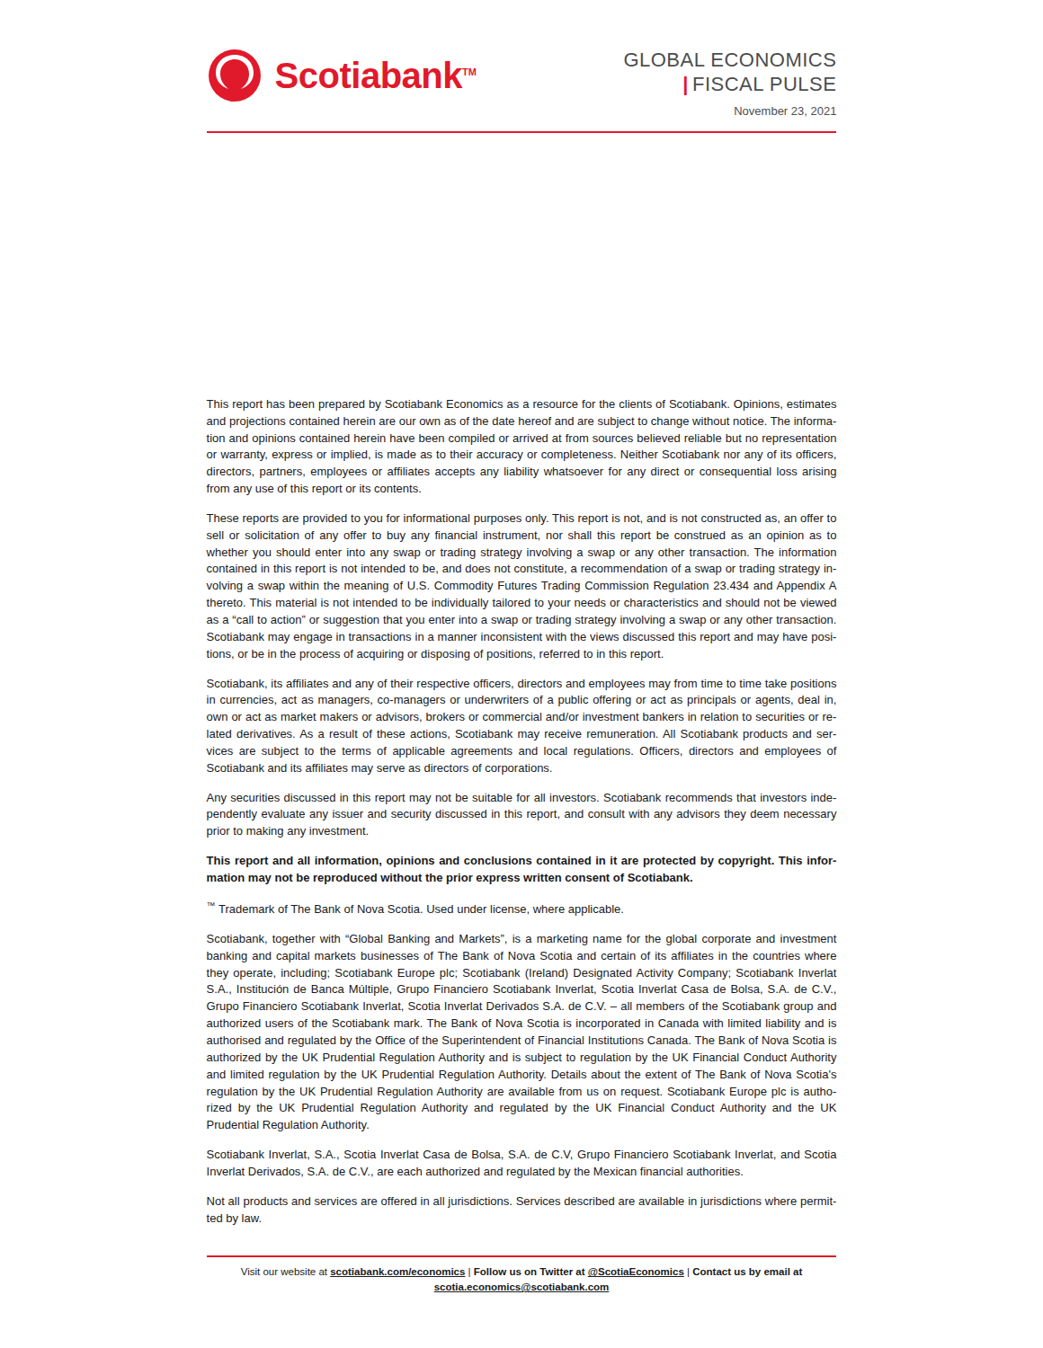ScotiabankTM
GLOBAL ECONOMICS
|FISCAL PULSE
November 23, 2021
This report has been prepared by Scotiabank Economics as a resource for the clients of Scotiabank. Opinions, estimates and projections contained herein are our own as of the date hereof and are subject to change without notice. The information and opinions contained herein have been compiled or arrived at from sources believed reliable but no representation or warranty, express or implied, is made as to their accuracy or completeness. Neither Scotiabank nor any of its officers, directors, partners, employees or affiliates accepts any liability whatsoever for any direct or consequential loss arising from any use of this report or its contents.
These reports are provided to you for informational purposes only. This report is not, and is not constructed as, an offer to sell or solicitation of any offer to buy any financial instrument, nor shall this report be construed as an opinion as to whether you should enter into any swap or trading strategy involving a swap or any other transaction. The information contained in this report is not intended to be, and does not constitute, a recommendation of a swap or trading strategy involving a swap within the meaning of U.S. Commodity Futures Trading Commission Regulation 23.434 and Appendix A thereto. This material is not intended to be individually tailored to your needs or characteristics and should not be viewed as a “call to action” or suggestion that you enter into a swap or trading strategy involving a swap or any other transaction. Scotiabank may engage in transactions in a manner inconsistent with the views discussed this report and may have positions, or be in the process of acquiring or disposing of positions, referred to in this report.
Scotiabank, its affiliates and any of their respective officers, directors and employees may from time to time take positions in currencies, act as managers, co-managers or underwriters of a public offering or act as principals or agents, deal in, own or act as market makers or advisors, brokers or commercial and/or investment bankers in relation to securities or related derivatives. As a result of these actions, Scotiabank may receive remuneration. All Scotiabank products and services are subject to the terms of applicable agreements and local regulations. Officers, directors and employees of Scotiabank and its affiliates may serve as directors of corporations.
Any securities discussed in this report may not be suitable for all investors. Scotiabank recommends that investors independently evaluate any issuer and security discussed in this report, and consult with any advisors they deem necessary prior to making any investment.
This report and all information, opinions and conclusions contained in it are protected by copyright. This information may not be reproduced without the prior express written consent of Scotiabank.
™ Trademark of The Bank of Nova Scotia. Used under license, where applicable.
Scotiabank, together with “Global Banking and Markets”, is a marketing name for the global corporate and investment banking and capital markets businesses of The Bank of Nova Scotia and certain of its affiliates in the countries where they operate, including; Scotiabank Europe plc; Scotiabank (Ireland) Designated Activity Company; Scotiabank Inverlat S.A., Institución de Banca Múltiple, Grupo Financiero Scotiabank Inverlat, Scotia Inverlat Casa de Bolsa, S.A. de C.V., Grupo Financiero Scotiabank Inverlat, Scotia Inverlat Derivados S.A. de C.V. – all members of the Scotiabank group and authorized users of the Scotiabank mark. The Bank of Nova Scotia is incorporated in Canada with limited liability and is authorised and regulated by the Office of the Superintendent of Financial Institutions Canada. The Bank of Nova Scotia is authorized by the UK Prudential Regulation Authority and is subject to regulation by the UK Financial Conduct Authority and limited regulation by the UK Prudential Regulation Authority. Details about the extent of The Bank of Nova Scotia's regulation by the UK Prudential Regulation Authority are available from us on request. Scotiabank Europe plc is authorized by the UK Prudential Regulation Authority and regulated by the UK Financial Conduct Authority and the UK Prudential Regulation Authority.
Scotiabank Inverlat, S.A., Scotia Inverlat Casa de Bolsa, S.A. de C.V, Grupo Financiero Scotiabank Inverlat, and Scotia Inverlat Derivados, S.A. de C.V., are each authorized and regulated by the Mexican financial authorities.
Not all products and services are offered in all jurisdictions. Services described are available in jurisdictions where permitted by law.
Visit our website at scotiabank.com/economics | Follow us on Twitter at @ScotiaEconomics | Contact us by email at scotia.economics@scotiabank.com